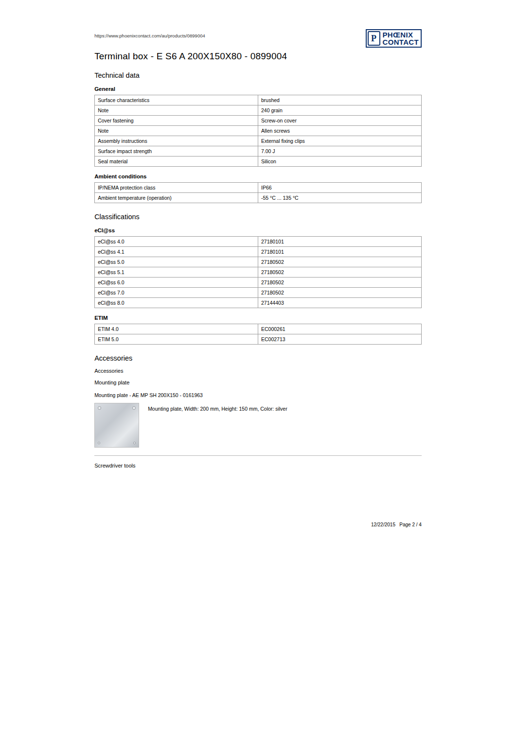P
PHŒNIX
CONTACT
https://www.phoenixcontact.com/au/products/0899004
Terminal box - E S6 A 200X150X80 - 0899004
Technical data
General
| Surface characteristics | brushed |
| Note | 240 grain |
| Cover fastening | Screw-on cover |
| Note | Allen screws |
| Assembly instructions | External fixing clips |
| Surface impact strength | 7.00 J |
| Seal material | Silicon |
Ambient conditions
| IP/NEMA protection class | IP66 |
| Ambient temperature (operation) | -55 °C ... 135 °C |
Classifications
eCl@ss
| eCl@ss 4.0 | 27180101 |
| eCl@ss 4.1 | 27180101 |
| eCl@ss 5.0 | 27180502 |
| eCl@ss 5.1 | 27180502 |
| eCl@ss 6.0 | 27180502 |
| eCl@ss 7.0 | 27180502 |
| eCl@ss 8.0 | 27144403 |
ETIM
| ETIM 4.0 | EC000261 |
| ETIM 5.0 | EC002713 |
Accessories
Accessories
Mounting plate
Mounting plate - AE MP SH 200X150 - 0161963
Mounting plate, Width: 200 mm, Height: 150 mm, Color: silver
Screwdriver tools
12/22/2015 Page 2 / 4